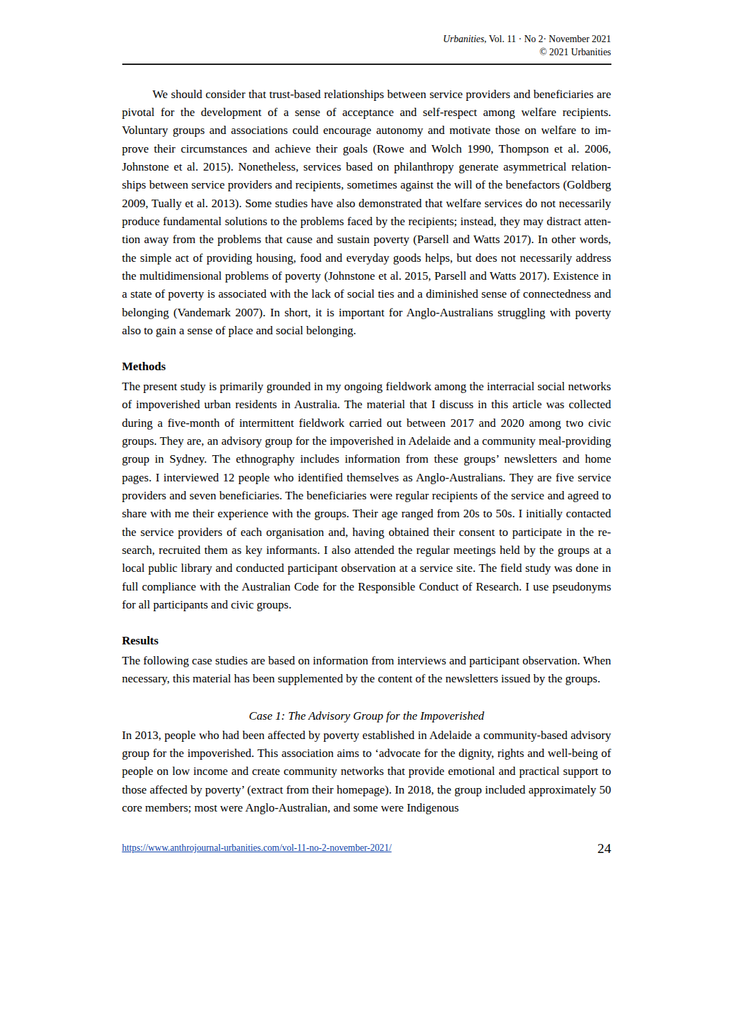Urbanities, Vol. 11 · No 2· November 2021
© 2021 Urbanities
We should consider that trust-based relationships between service providers and beneficiaries are pivotal for the development of a sense of acceptance and self-respect among welfare recipients. Voluntary groups and associations could encourage autonomy and motivate those on welfare to improve their circumstances and achieve their goals (Rowe and Wolch 1990, Thompson et al. 2006, Johnstone et al. 2015). Nonetheless, services based on philanthropy generate asymmetrical relationships between service providers and recipients, sometimes against the will of the benefactors (Goldberg 2009, Tually et al. 2013). Some studies have also demonstrated that welfare services do not necessarily produce fundamental solutions to the problems faced by the recipients; instead, they may distract attention away from the problems that cause and sustain poverty (Parsell and Watts 2017). In other words, the simple act of providing housing, food and everyday goods helps, but does not necessarily address the multidimensional problems of poverty (Johnstone et al. 2015, Parsell and Watts 2017). Existence in a state of poverty is associated with the lack of social ties and a diminished sense of connectedness and belonging (Vandemark 2007). In short, it is important for Anglo-Australians struggling with poverty also to gain a sense of place and social belonging.
Methods
The present study is primarily grounded in my ongoing fieldwork among the interracial social networks of impoverished urban residents in Australia. The material that I discuss in this article was collected during a five-month of intermittent fieldwork carried out between 2017 and 2020 among two civic groups. They are, an advisory group for the impoverished in Adelaide and a community meal-providing group in Sydney. The ethnography includes information from these groups’ newsletters and home pages. I interviewed 12 people who identified themselves as Anglo-Australians. They are five service providers and seven beneficiaries. The beneficiaries were regular recipients of the service and agreed to share with me their experience with the groups. Their age ranged from 20s to 50s. I initially contacted the service providers of each organisation and, having obtained their consent to participate in the research, recruited them as key informants. I also attended the regular meetings held by the groups at a local public library and conducted participant observation at a service site. The field study was done in full compliance with the Australian Code for the Responsible Conduct of Research. I use pseudonyms for all participants and civic groups.
Results
The following case studies are based on information from interviews and participant observation. When necessary, this material has been supplemented by the content of the newsletters issued by the groups.
Case 1: The Advisory Group for the Impoverished
In 2013, people who had been affected by poverty established in Adelaide a community-based advisory group for the impoverished. This association aims to ‘advocate for the dignity, rights and well-being of people on low income and create community networks that provide emotional and practical support to those affected by poverty’ (extract from their homepage). In 2018, the group included approximately 50 core members; most were Anglo-Australian, and some were Indigenous
https://www.anthrojournal-urbanities.com/vol-11-no-2-november-2021/
24